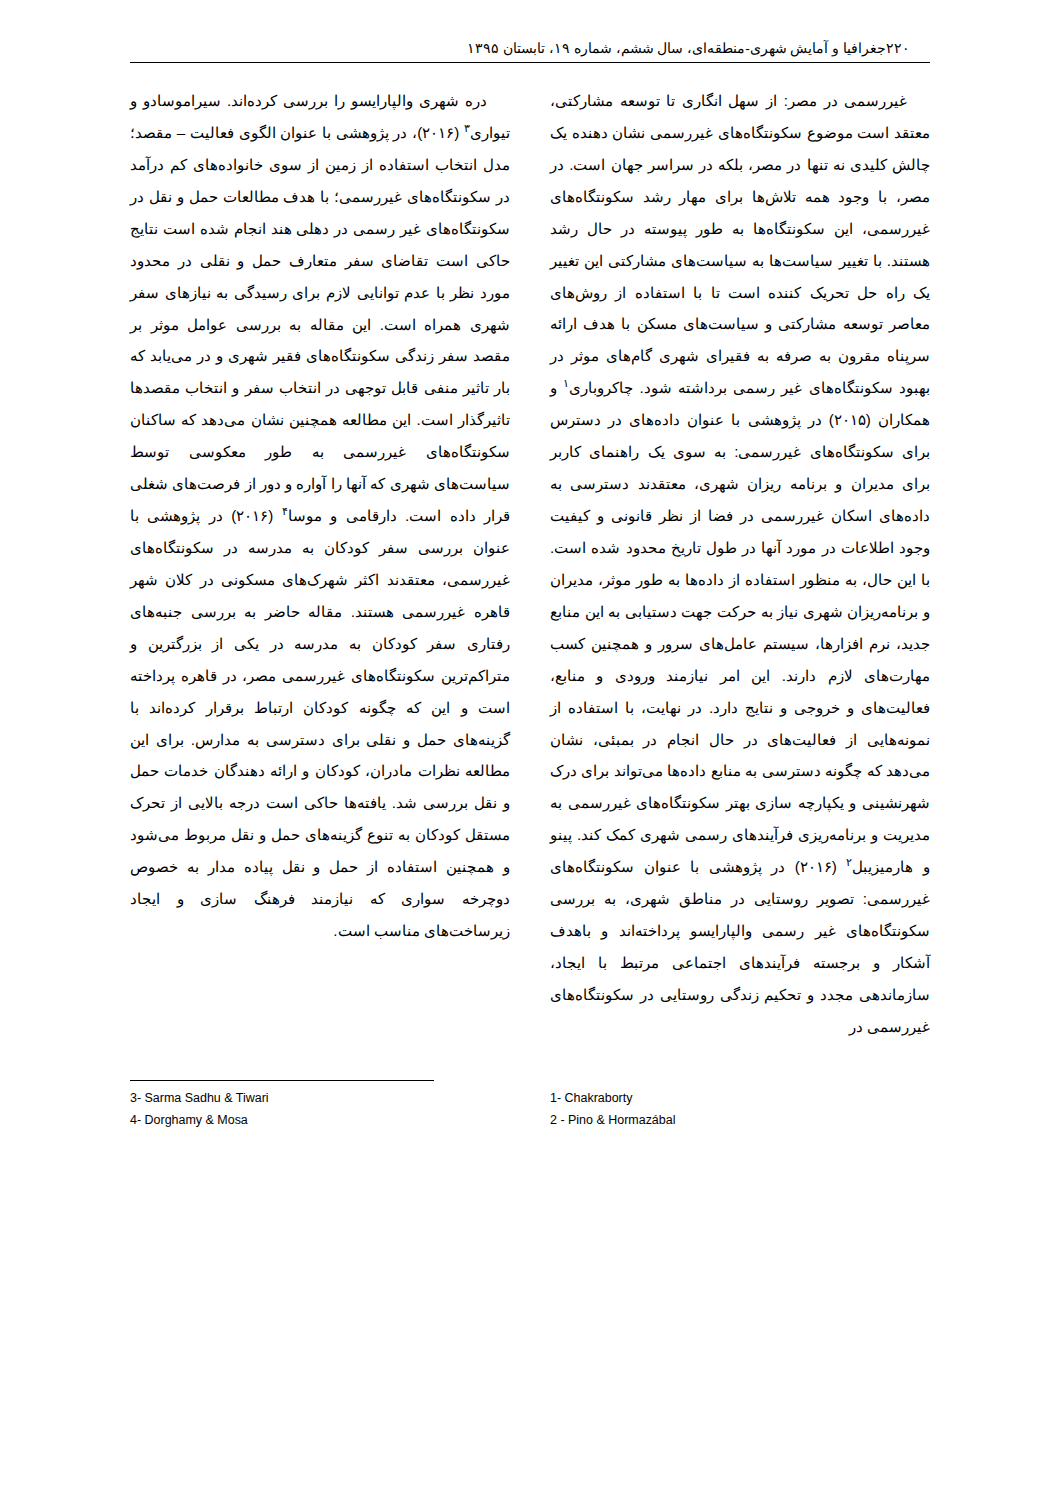۲۲۰
جغرافیا و آمایش شهری-منطقه‌ای، سال ششم، شماره ۱۹، تابستان ۱۳۹۵
غیررسمی در مصر: از سهل انگاری تا توسعه مشارکتی، معتقد است موضوع سکونتگاه‌های غیررسمی نشان دهنده یک چالش کلیدی نه تنها در مصر، بلکه در سراسر جهان است. در مصر، با وجود همه تلاش‌ها برای مهار رشد سکونتگاه‌های غیررسمی، این سکونتگاه‌ها به طور پیوسته در حال رشد هستند. با تغییر سیاست‌ها به سیاست‌های مشارکتی این تغییر یک راه حل تحریک کننده است تا با استفاده از روش‌های معاصر توسعه مشارکتی و سیاست‌های مسکن با هدف ارائه سرپناه مقرون به صرفه به فقیرای شهری گام‌های موثر در بهبود سکونتگاه‌های غیر رسمی برداشته شود. چاکروباری۱ و همکاران (۲۰۱۵) در پژوهشی با عنوان داده‌های در دسترس برای سکونتگاه‌های غیررسمی: به سوی یک راهنمای کاربر برای مدیران و برنامه ریزان شهری، معتقدند دسترسی به داده‌های اسکان غیررسمی در فضا از نظر قانونی و کیفیت وجود اطلاعات در مورد آنها در طول تاریخ محدود شده است. با این حال، به منظور استفاده از داده‌ها به طور موثر، مدیران و برنامه‌ریزان شهری نیاز به حرکت جهت دستیابی به این منابع جدید، نرم افزارها، سیستم عامل‌های سرور و همچنین کسب مهارت‌های لازم دارند. این امر نیازمند ورودی و منابع، فعالیت‌های و خروجی و نتایج دارد. در نهایت، با استفاده از نمونه‌هایی از فعالیت‌های در حال انجام در بمبئی، نشان می‌دهد که چگونه دسترسی به منابع داده‌ها می‌تواند برای درک شهرنشینی و یکپارچه سازی بهتر سکونتگاه‌های غیررسمی به مدیریت و برنامه‌ریزی فرآیندهای رسمی شهری کمک کند. پینو و هارمیزیبل۲ (۲۰۱۶) در پژوهشی با عنوان سکونتگاه‌های غیررسمی: تصویر روستایی در مناطق شهری، به بررسی سکونتگاه‌های غیر رسمی والپارایسو پرداخته‌اند و باهدف آشکار و برجسته فرآیندهای اجتماعی مرتبط با ایجاد، سازماندهی مجدد و تحکیم زندگی روستایی در سکونتگاه‌های غیررسمی در
دره شهری والپارایسو را بررسی کرده‌اند. سیراموسادو و تیواری۳ (۲۰۱۶)، در پژوهشی با عنوان الگوی فعالیت – مقصد؛ مدل انتخاب استفاده از زمین از سوی خانواده‌های کم درآمد در سکونتگاه‌های غیررسمی؛ با هدف مطالعات حمل و نقل در سکونتگاه‌های غیر رسمی در دهلی هند انجام شده است نتایج حاکی است تقاضای سفر متعارف حمل و نقلی در محدود مورد نظر با عدم توانایی لازم برای رسیدگی به نیازهای سفر شهری همراه است. این مقاله به بررسی عوامل موثر بر مقصد سفر زندگی سکونتگاه‌های فقیر شهری و در می‌یابد که بار تاثیر منفی قابل توجهی در انتخاب سفر و انتخاب مقصدها تاثیرگذار است. این مطالعه همچنین نشان می‌دهد که ساکنان سکونتگاه‌های غیررسمی به طور معکوسی توسط سیاست‌های شهری که آنها را آواره و دور از فرصت‌های شغلی قرار داده است. دارقامی و موسا۴ (۲۰۱۶) در پژوهشی با عنوان بررسی سفر کودکان به مدرسه در سکونتگاه‌های غیررسمی، معتقدند اکثر شهرک‌های مسکونی در کلان شهر قاهره غیررسمی هستند. مقاله حاضر به بررسی جنبه‌های رفتاری سفر کودکان به مدرسه در یکی از بزرگترین و متراکم‌ترین سکونتگاه‌های غیررسمی مصر، در قاهره پرداخته است و این که چگونه کودکان ارتباط برقرار کرده‌اند با گزینه‌های حمل و نقلی برای دسترسی به مدارس. برای این مطالعه نظرات مادران، کودکان و ارائه دهندگان خدمات حمل و نقل بررسی شد. یافته‌ها حاکی است درجه بالایی از تحرک مستقل کودکان به تنوع گزینه‌های حمل و نقل مربوط می‌شود و همچنین استفاده از حمل و نقل پیاده مدار به خصوص دوچرخه سواری که نیازمند فرهنگ سازی و ایجاد زیرساخت‌های مناسب است.
3- Sarma Sadhu & Tiwari
4- Dorghamy & Mosa
1- Chakraborty
2 - Pino & Hormazábal